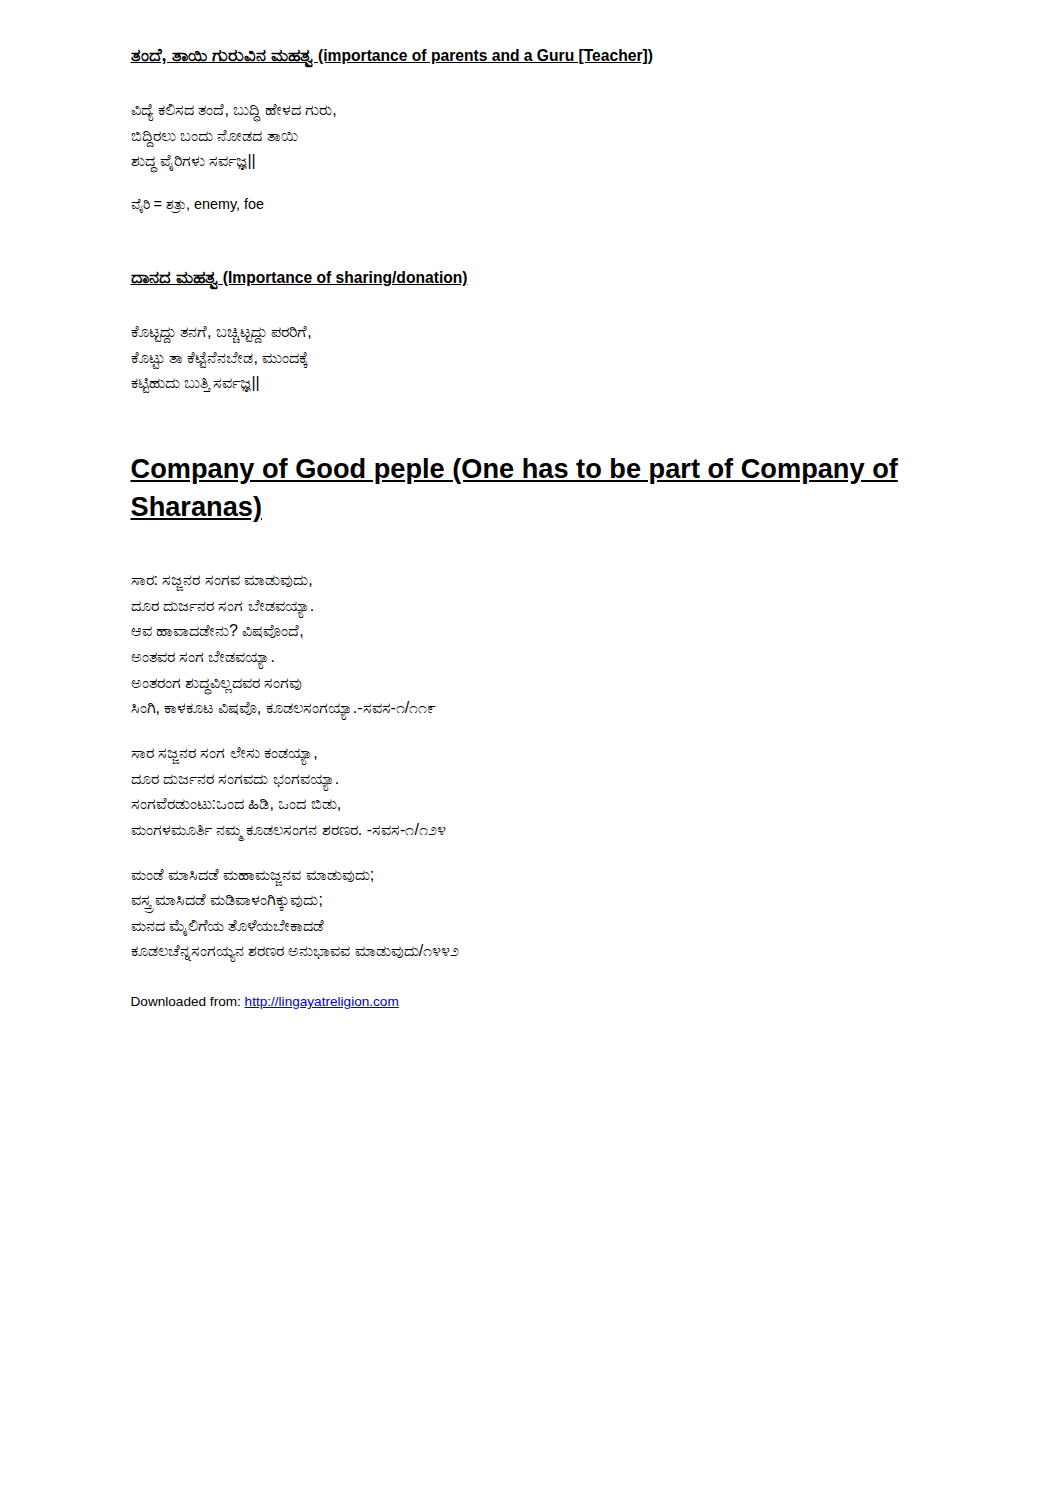ತಂದೆ, ತಾಯಿ ಗುರುವಿನ ಮಹತ್ವ (importance of parents and a Guru [Teacher])
ವಿದ್ಯೆ ಕಲಿಸದ ತಂದೆ, ಬುದ್ಧಿ ಹೇಳದ ಗುರು,
ಬಿದ್ದಿರಲು ಬಂದು ನೋಡದ ತಾಯಿ
ಶುದ್ಧ ವೈರಿಗಳು ಸರ್ವಜ್ಞ||
ವೈರಿ = ಶತ್ರು, enemy, foe
ದಾನದ ಮಹತ್ವ (Importance of sharing/donation)
ಕೊಟ್ಟದ್ದು ತನಗೆ, ಬಚ್ಚಿಟ್ಟದ್ದು ಪರರಿಗೆ,
ಕೊಟ್ಟು ತಾ ಕೆಟ್ಟೆನೆನಬೇಡ, ಮುಂದಕ್ಕೆ
ಕಟ್ಟಿಹುದು ಬುತ್ತಿ ಸರ್ವಜ್ಞ||
Company of Good peple (One has to be part of Company of Sharanas)
ಸಾರ: ಸಜ್ಜನರ ಸಂಗವ ಮಾಡುವುದು,
ದೂರ ದುರ್ಜನರ ಸಂಗ ಬೇಡವಯ್ಯಾ.
ಆವ ಹಾವಾದಡೇನು? ವಿಷವೊಂದೆ,
ಅಂತವರ ಸಂಗ ಬೇಡವಯ್ಯಾ.
ಅಂತರಂಗ ಶುದ್ಧವಿಲ್ಲದವರ ಸಂಗವು
ಸಿಂಗಿ, ಕಾಳಕೂಟ ವಿಷವೊ, ಕೂಡಲಸಂಗಯ್ಯಾ.-ಸವಸ-೧/೧೧೯
ಸಾರ ಸಜ್ಜನರ ಸಂಗ ಲೇಸು ಕಂಡಯ್ಯಾ,
ದೂರ ದುರ್ಜನರ ಸಂಗವದು ಭಂಗವಯ್ಯಾ.
ಸಂಗವೆರಡುಂಟು:ಒಂದ ಹಿಡಿ, ಒಂದ ಬಿಡು,
ಮಂಗಳಮೂರ್ತಿ ನಮ್ಮ ಕೂಡಲಸಂಗನ ಶರಣರ. -ಸವಸ-೧/೧೨೪
ಮಂಡೆ ಮಾಸಿದಡೆ ಮಹಾಮಜ್ಜನವ ಮಾಡುವುದು;
ವಸ್ತ್ರ ಮಾಸಿದಡೆ ಮಡಿವಾಳಂಗಿಕ್ಕುವುದು;
ಮನದ ಮೈಲಿಗೆಯ ತೊಳೆಯಬೇಕಾದಡೆ
ಕೂಡಲಚೆನ್ನಸಂಗಯ್ಯನ ಶರಣರ ಅನುಭಾವವ ಮಾಡುವುದು/೧೪೪೨
Downloaded from: http://lingayatreligion.com